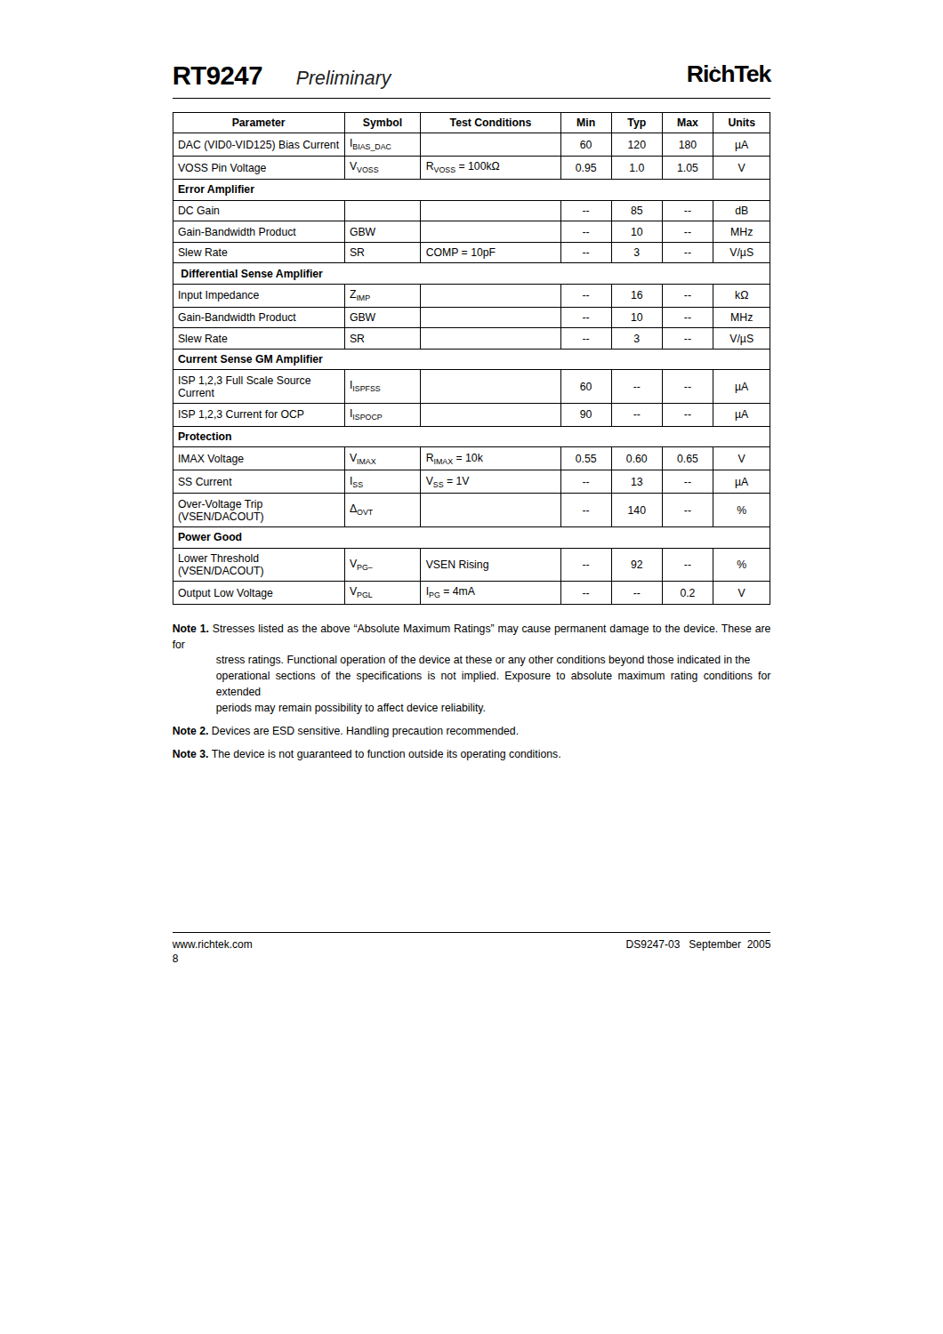RT9247 Preliminary
. RichTek
| Parameter | Symbol | Test Conditions | Min | Typ | Max | Units |
| --- | --- | --- | --- | --- | --- | --- |
| DAC (VID0-VID125) Bias Current | I BIAS_DAC | | 60 | 120 | 180 | µA |
| VOSS Pin Voltage | V VOSS | R VOSS = 100kΩ | 0.95 | 1.0 | 1.05 | V |
| Error Amplifier |
| DC Gain | | | -- | 85 | -- | dB |
| Gain-Bandwidth Product | GBW | | -- | 10 | -- | MHz |
| Slew Rate | SR | COMP = 10pF | -- | 3 | -- | V/µS |
| Differential Sense Amplifier |
| Input Impedance | Z IMP | | -- | 16 | -- | kΩ |
| Gain-Bandwidth Product | GBW | | -- | 10 | -- | MHz |
| Slew Rate | SR | | -- | 3 | -- | V/µS |
| Current Sense GM Amplifier |
| ISP 1,2,3 Full Scale Source Current | I ISPFSS | | 60 | -- | -- | µA |
| ISP 1,2,3 Current for OCP | I ISPOCP | | 90 | -- | -- | µA |
| Protection |
| IMAX Voltage | V IMAX | R IMAX = 10k | 0.55 | 0.60 | 0.65 | V |
| SS Current | I SS | V SS = 1V | -- | 13 | -- | µA |
| Over-Voltage Trip (VSEN/DACOUT) | Δ OVT | | -- | 140 | -- | % |
| Power Good |
| Lower Threshold (VSEN/DACOUT) | V PG– | VSEN Rising | -- | 92 | -- | % |
| Output Low Voltage | V PGL | I PG = 4mA | -- | -- | 0.2 | V |
Note 1. Stresses listed as the above “Absolute Maximum Ratings” may cause permanent damage to the device. These are for stress ratings. Functional operation of the device at these or any other conditions beyond those indicated in the operational sections of the specifications is not implied. Exposure to absolute maximum rating conditions for extended periods may remain possibility to affect device reliability.
Note 2. Devices are ESD sensitive. Handling precaution recommended.
Note 3. The device is not guaranteed to function outside its operating conditions.
www.richtek.com
DS9247-03 September 2005
8